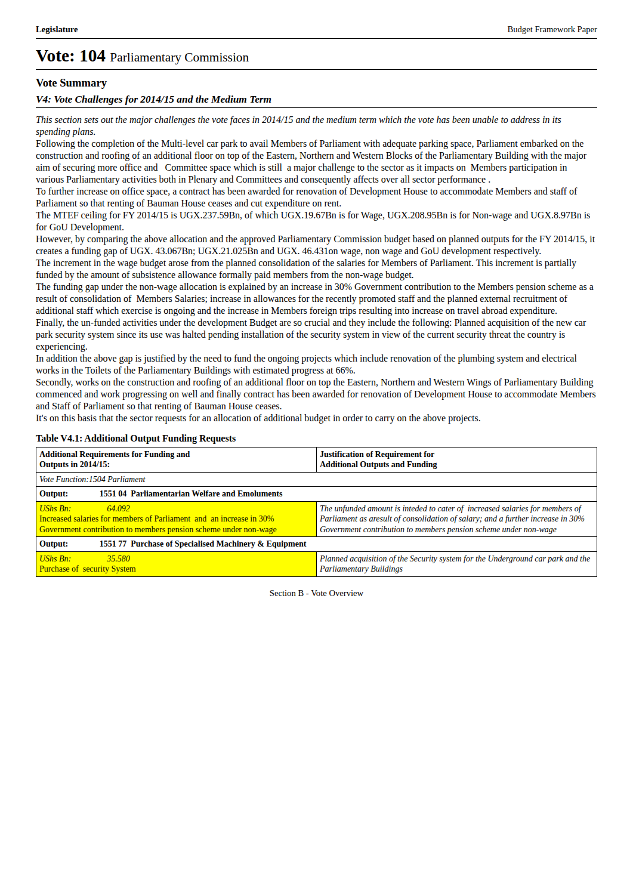Legislature
Budget Framework Paper
Vote: 104 Parliamentary Commission
Vote Summary
V4: Vote Challenges for 2014/15 and the Medium Term
This section sets out the major challenges the vote faces in 2014/15 and the medium term which the vote has been unable to address in its spending plans.
Following the completion of the Multi-level car park to avail Members of Parliament with adequate parking space, Parliament embarked on the construction and roofing of an additional floor on top of the Eastern, Northern and Western Blocks of the Parliamentary Building with the major aim of securing more office and Committee space which is still a major challenge to the sector as it impacts on Members participation in various Parliamentary activities both in Plenary and Committees and consequently affects over all sector performance .
To further increase on office space, a contract has been awarded for renovation of Development House to accommodate Members and staff of Parliament so that renting of Bauman House ceases and cut expenditure on rent.
The MTEF ceiling for FY 2014/15 is UGX.237.59Bn, of which UGX.19.67Bn is for Wage, UGX.208.95Bn is for Non-wage and UGX.8.97Bn is for GoU Development.
However, by comparing the above allocation and the approved Parliamentary Commission budget based on planned outputs for the FY 2014/15, it creates a funding gap of UGX. 43.067Bn; UGX.21.025Bn and UGX. 46.431on wage, non wage and GoU development respectively.
The increment in the wage budget arose from the planned consolidation of the salaries for Members of Parliament. This increment is partially funded by the amount of subsistence allowance formally paid members from the non-wage budget.
The funding gap under the non-wage allocation is explained by an increase in 30% Government contribution to the Members pension scheme as a result of consolidation of Members Salaries; increase in allowances for the recently promoted staff and the planned external recruitment of additional staff which exercise is ongoing and the increase in Members foreign trips resulting into increase on travel abroad expenditure.
Finally, the un-funded activities under the development Budget are so crucial and they include the following: Planned acquisition of the new car park security system since its use was halted pending installation of the security system in view of the current security threat the country is experiencing.
In addition the above gap is justified by the need to fund the ongoing projects which include renovation of the plumbing system and electrical works in the Toilets of the Parliamentary Buildings with estimated progress at 66%.
Secondly, works on the construction and roofing of an additional floor on top the Eastern, Northern and Western Wings of Parliamentary Building commenced and work progressing on well and finally contract has been awarded for renovation of Development House to accommodate Members and Staff of Parliament so that renting of Bauman House ceases.
It's on this basis that the sector requests for an allocation of additional budget in order to carry on the above projects.
Table V4.1: Additional Output Funding Requests
| Additional Requirements for Funding and Outputs in 2014/15: | Justification of Requirement for Additional Outputs and Funding |
| --- | --- |
| Vote Function:1504 Parliament |
| Output: 1551 04 Parliamentarian Welfare and Emoluments |
| UShs Bn: 64.092 Increased salaries for members of Parliament and an increase in 30% Government contribution to members pension scheme under non-wage | The unfunded amount is inteded to cater of increased salaries for members of Parliament as aresult of consolidation of salary; and a further increase in 30% Government contribution to members pension scheme under non-wage |
| Output: 1551 77 Purchase of Specialised Machinery & Equipment |
| UShs Bn: 35.580 Purchase of security System | Planned acquisition of the Security system for the Underground car park and the Parliamentary Buildings |
Section B - Vote Overview